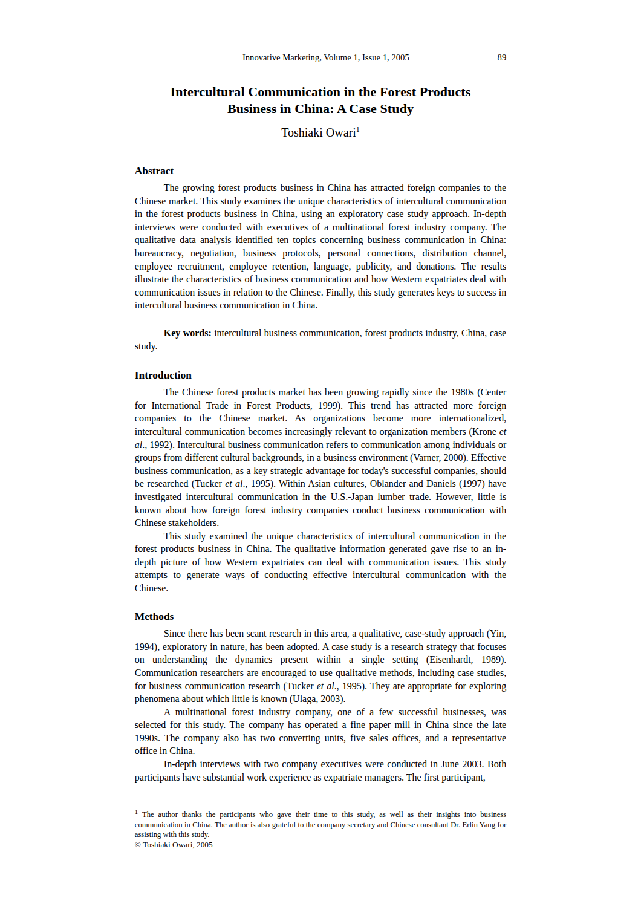Innovative Marketing, Volume 1, Issue 1, 2005
89
Intercultural Communication in the Forest Products
Business in China: A Case Study
Toshiaki Owari1
Abstract
The growing forest products business in China has attracted foreign companies to the Chinese market. This study examines the unique characteristics of intercultural communication in the forest products business in China, using an exploratory case study approach. In-depth interviews were conducted with executives of a multinational forest industry company. The qualitative data analysis identified ten topics concerning business communication in China: bureaucracy, negotiation, business protocols, personal connections, distribution channel, employee recruitment, employee retention, language, publicity, and donations. The results illustrate the characteristics of business communication and how Western expatriates deal with communication issues in relation to the Chinese. Finally, this study generates keys to success in intercultural business communication in China.
Key words: intercultural business communication, forest products industry, China, case study.
Introduction
The Chinese forest products market has been growing rapidly since the 1980s (Center for International Trade in Forest Products, 1999). This trend has attracted more foreign companies to the Chinese market. As organizations become more internationalized, intercultural communication becomes increasingly relevant to organization members (Krone et al., 1992). Intercultural business communication refers to communication among individuals or groups from different cultural backgrounds, in a business environment (Varner, 2000). Effective business communication, as a key strategic advantage for today's successful companies, should be researched (Tucker et al., 1995). Within Asian cultures, Oblander and Daniels (1997) have investigated intercultural communication in the U.S.-Japan lumber trade. However, little is known about how foreign forest industry companies conduct business communication with Chinese stakeholders.
This study examined the unique characteristics of intercultural communication in the forest products business in China. The qualitative information generated gave rise to an in-depth picture of how Western expatriates can deal with communication issues. This study attempts to generate ways of conducting effective intercultural communication with the Chinese.
Methods
Since there has been scant research in this area, a qualitative, case-study approach (Yin, 1994), exploratory in nature, has been adopted. A case study is a research strategy that focuses on understanding the dynamics present within a single setting (Eisenhardt, 1989). Communication researchers are encouraged to use qualitative methods, including case studies, for business communication research (Tucker et al., 1995). They are appropriate for exploring phenomena about which little is known (Ulaga, 2003).
A multinational forest industry company, one of a few successful businesses, was selected for this study. The company has operated a fine paper mill in China since the late 1990s. The company also has two converting units, five sales offices, and a representative office in China.
In-depth interviews with two company executives were conducted in June 2003. Both participants have substantial work experience as expatriate managers. The first participant,
1 The author thanks the participants who gave their time to this study, as well as their insights into business communication in China. The author is also grateful to the company secretary and Chinese consultant Dr. Erlin Yang for assisting with this study.
© Toshiaki Owari, 2005